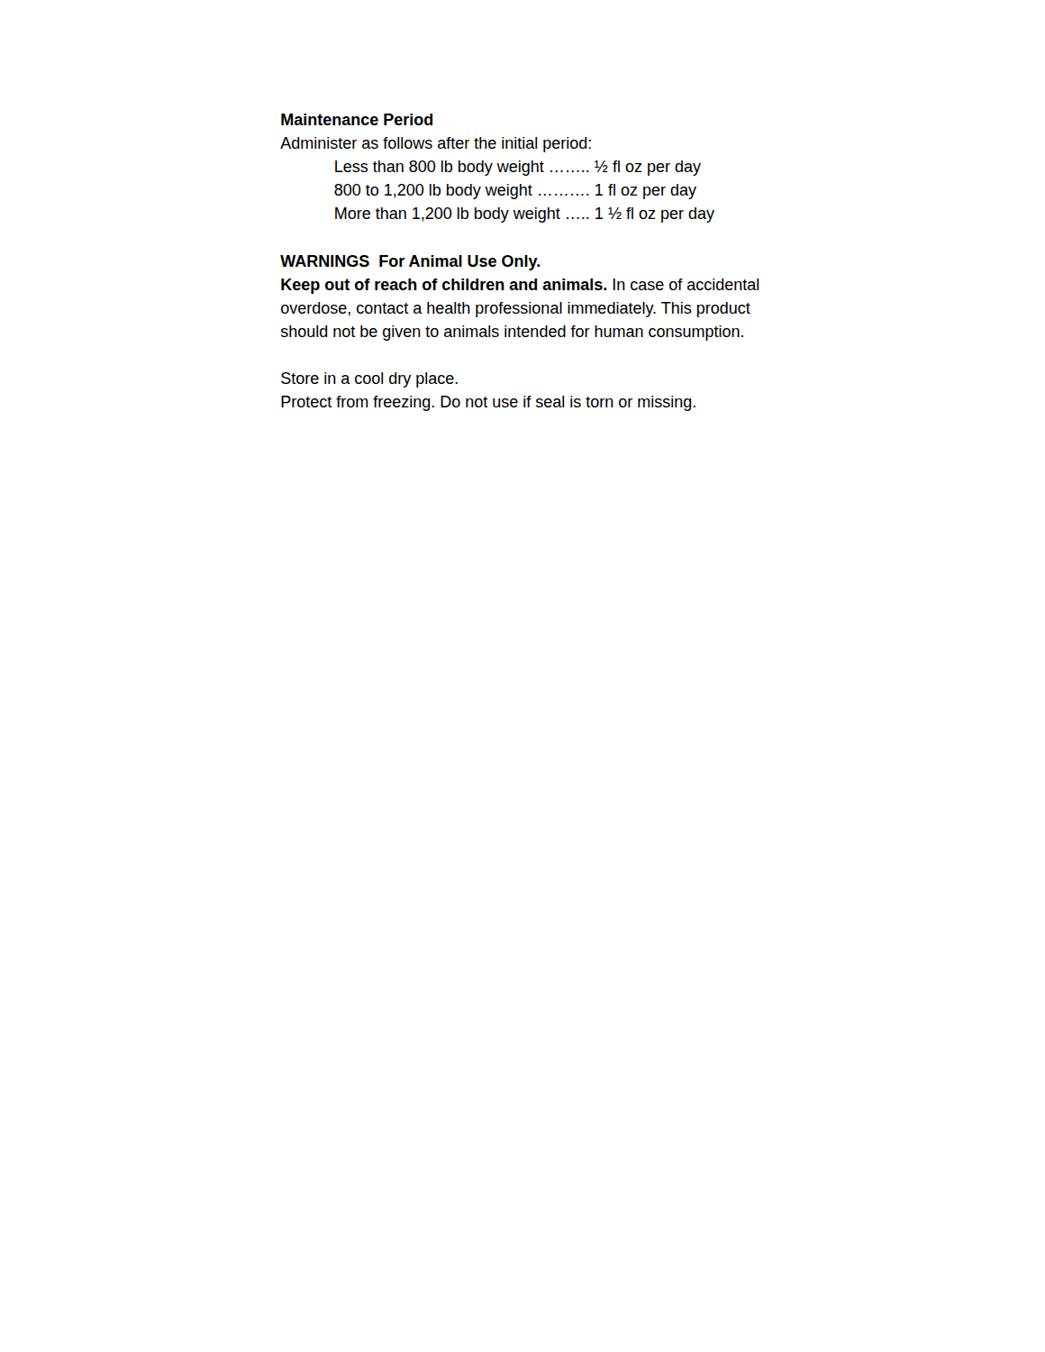Maintenance Period
Administer as follows after the initial period:
Less than 800 lb body weight …….. ½ fl oz per day
800 to 1,200 lb body weight ………. 1 fl oz per day
More than 1,200 lb body weight ….. 1 ½ fl oz per day
WARNINGS For Animal Use Only.
Keep out of reach of children and animals. In case of accidental overdose, contact a health professional immediately. This product should not be given to animals intended for human consumption.
Store in a cool dry place.
Protect from freezing. Do not use if seal is torn or missing.